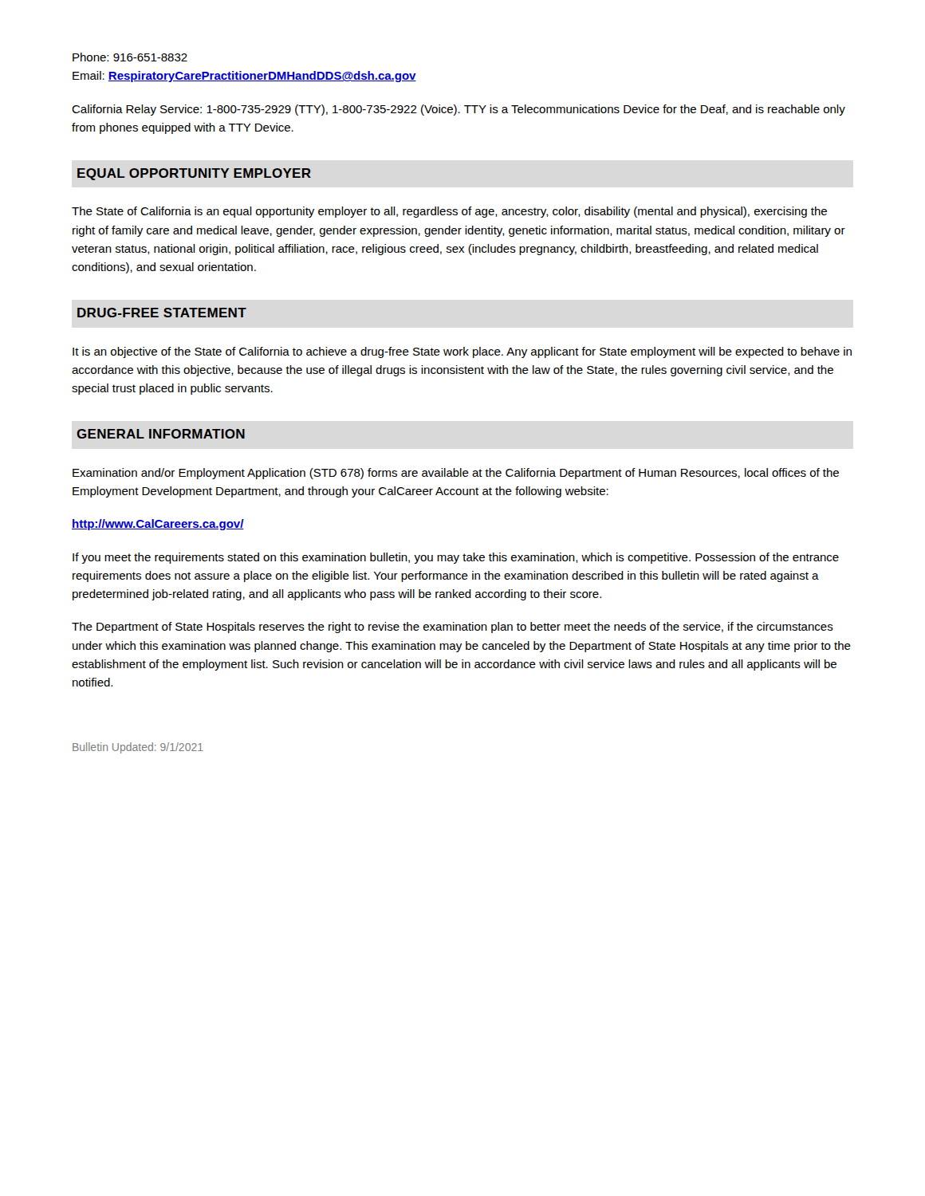Phone: 916-651-8832
Email: RespiratoryCarePractitionerDMHandDDS@dsh.ca.gov
California Relay Service: 1-800-735-2929 (TTY), 1-800-735-2922 (Voice). TTY is a Telecommunications Device for the Deaf, and is reachable only from phones equipped with a TTY Device.
EQUAL OPPORTUNITY EMPLOYER
The State of California is an equal opportunity employer to all, regardless of age, ancestry, color, disability (mental and physical), exercising the right of family care and medical leave, gender, gender expression, gender identity, genetic information, marital status, medical condition, military or veteran status, national origin, political affiliation, race, religious creed, sex (includes pregnancy, childbirth, breastfeeding, and related medical conditions), and sexual orientation.
DRUG-FREE STATEMENT
It is an objective of the State of California to achieve a drug-free State work place. Any applicant for State employment will be expected to behave in accordance with this objective, because the use of illegal drugs is inconsistent with the law of the State, the rules governing civil service, and the special trust placed in public servants.
GENERAL INFORMATION
Examination and/or Employment Application (STD 678) forms are available at the California Department of Human Resources, local offices of the Employment Development Department, and through your CalCareer Account at the following website:
http://www.CalCareers.ca.gov/
If you meet the requirements stated on this examination bulletin, you may take this examination, which is competitive. Possession of the entrance requirements does not assure a place on the eligible list. Your performance in the examination described in this bulletin will be rated against a predetermined job-related rating, and all applicants who pass will be ranked according to their score.
The Department of State Hospitals reserves the right to revise the examination plan to better meet the needs of the service, if the circumstances under which this examination was planned change. This examination may be canceled by the Department of State Hospitals at any time prior to the establishment of the employment list. Such revision or cancelation will be in accordance with civil service laws and rules and all applicants will be notified.
Bulletin Updated: 9/1/2021